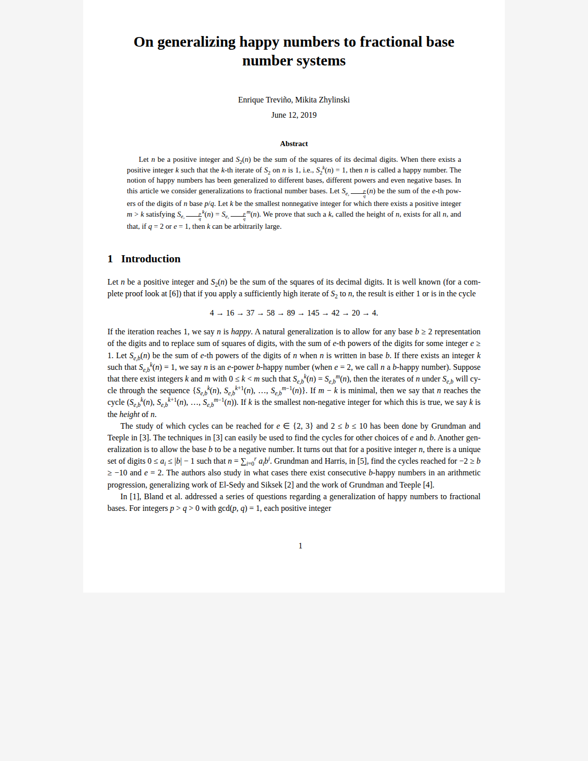On generalizing happy numbers to fractional base
number systems
Enrique Treviño, Mikita Zhylinski
June 12, 2019
Abstract
Let n be a positive integer and S2(n) be the sum of the squares of its decimal digits. When there exists a positive integer k such that the k-th iterate of S2 on n is 1, i.e., S2k(n) = 1, then n is called a happy number. The notion of happy numbers has been generalized to different bases, different powers and even negative bases. In this article we consider generalizations to fractional number bases. Let Se, pq(n) be the sum of the e-th powers of the digits of n base p/q. Let k be the smallest nonnegative integer for which there exists a positive integer m > k satisfying Se, pqk(n) = Se, pqm(n). We prove that such a k, called the height of n, exists for all n, and that, if q = 2 or e = 1, then k can be arbitrarily large.
1 Introduction
Let n be a positive integer and S2(n) be the sum of the squares of its decimal digits. It is well known (for a complete proof look at [6]) that if you apply a sufficiently high iterate of S2 to n, the result is either 1 or is in the cycle
4 → 16 → 37 → 58 → 89 → 145 → 42 → 20 → 4.
If the iteration reaches 1, we say n is happy. A natural generalization is to allow for any base b ≥ 2 representation of the digits and to replace sum of squares of digits, with the sum of e-th powers of the digits for some integer e ≥ 1. Let Se,b(n) be the sum of e-th powers of the digits of n when n is written in base b. If there exists an integer k such that Se,bk(n) = 1, we say n is an e-power b-happy number (when e = 2, we call n a b-happy number). Suppose that there exist integers k and m with 0 ≤ k < m such that Se,bk(n) = Se,bm(n), then the iterates of n under Se,b will cycle through the sequence {Se,bk(n), Se,bk+1(n), …, Se,bm−1(n)}. If m − k is minimal, then we say that n reaches the cycle (Se,bk(n), Se,bk+1(n), …, Se,bm−1(n)). If k is the smallest non-negative integer for which this is true, we say k is the height of n.
The study of which cycles can be reached for e ∈ {2, 3} and 2 ≤ b ≤ 10 has been done by Grundman and Teeple in [3]. The techniques in [3] can easily be used to find the cycles for other choices of e and b. Another generalization is to allow the base b to be a negative number. It turns out that for a positive integer n, there is a unique set of digits 0 ≤ ai ≤ |b| − 1 such that n = ∑i=0r aibi. Grundman and Harris, in [5], find the cycles reached for −2 ≥ b ≥ −10 and e = 2. The authors also study in what cases there exist consecutive b-happy numbers in an arithmetic progression, generalizing work of El-Sedy and Siksek [2] and the work of Grundman and Teeple [4].
In [1], Bland et al. addressed a series of questions regarding a generalization of happy numbers to fractional bases. For integers p > q > 0 with gcd(p, q) = 1, each positive integer
1